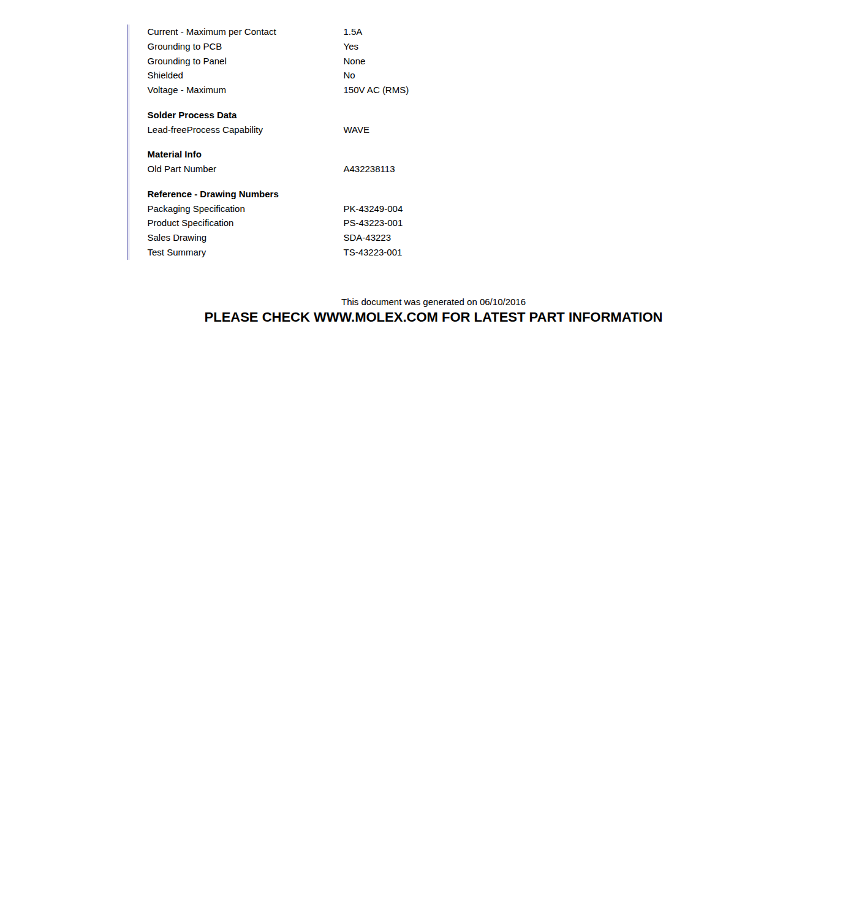| Current - Maximum per Contact | 1.5A |
| Grounding to PCB | Yes |
| Grounding to Panel | None |
| Shielded | No |
| Voltage - Maximum | 150V AC (RMS) |
| Solder Process Data |
| Lead-freeProcess Capability | WAVE |
| Material Info |
| Old Part Number | A432238113 |
| Reference - Drawing Numbers |
| Packaging Specification | PK-43249-004 |
| Product Specification | PS-43223-001 |
| Sales Drawing | SDA-43223 |
| Test Summary | TS-43223-001 |
This document was generated on 06/10/2016
PLEASE CHECK WWW.MOLEX.COM FOR LATEST PART INFORMATION